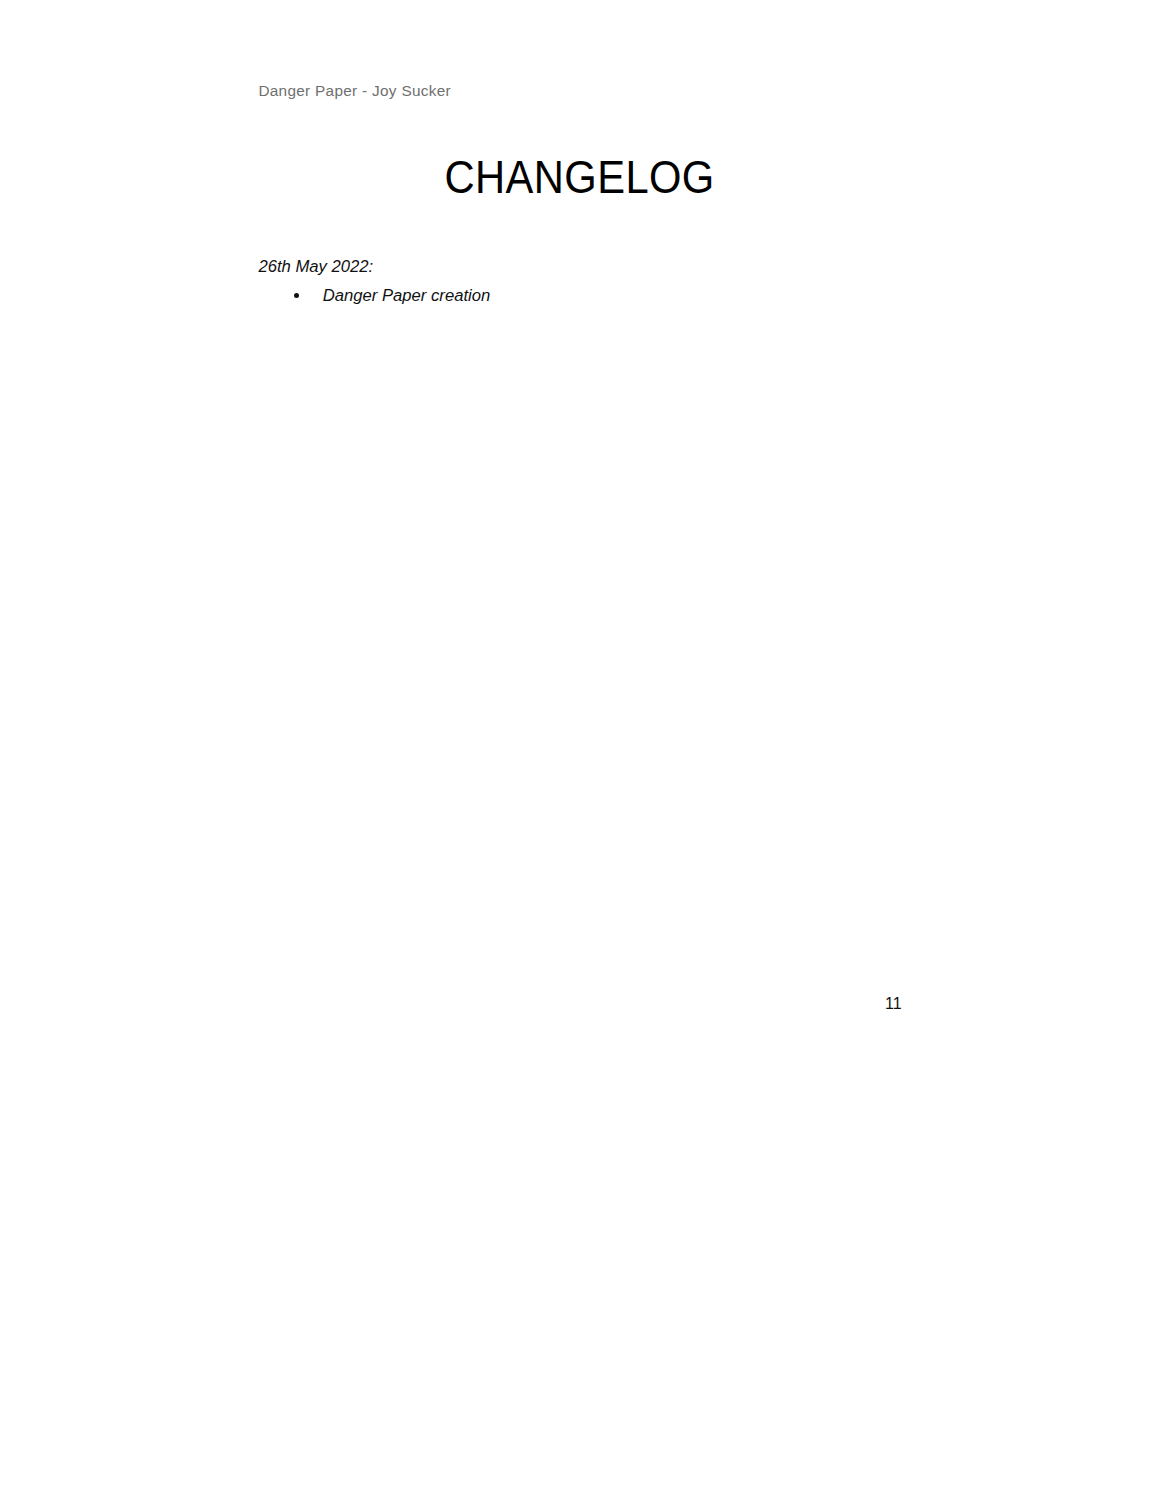Danger Paper - Joy Sucker
CHANGELOG
26th May 2022:
Danger Paper creation
11